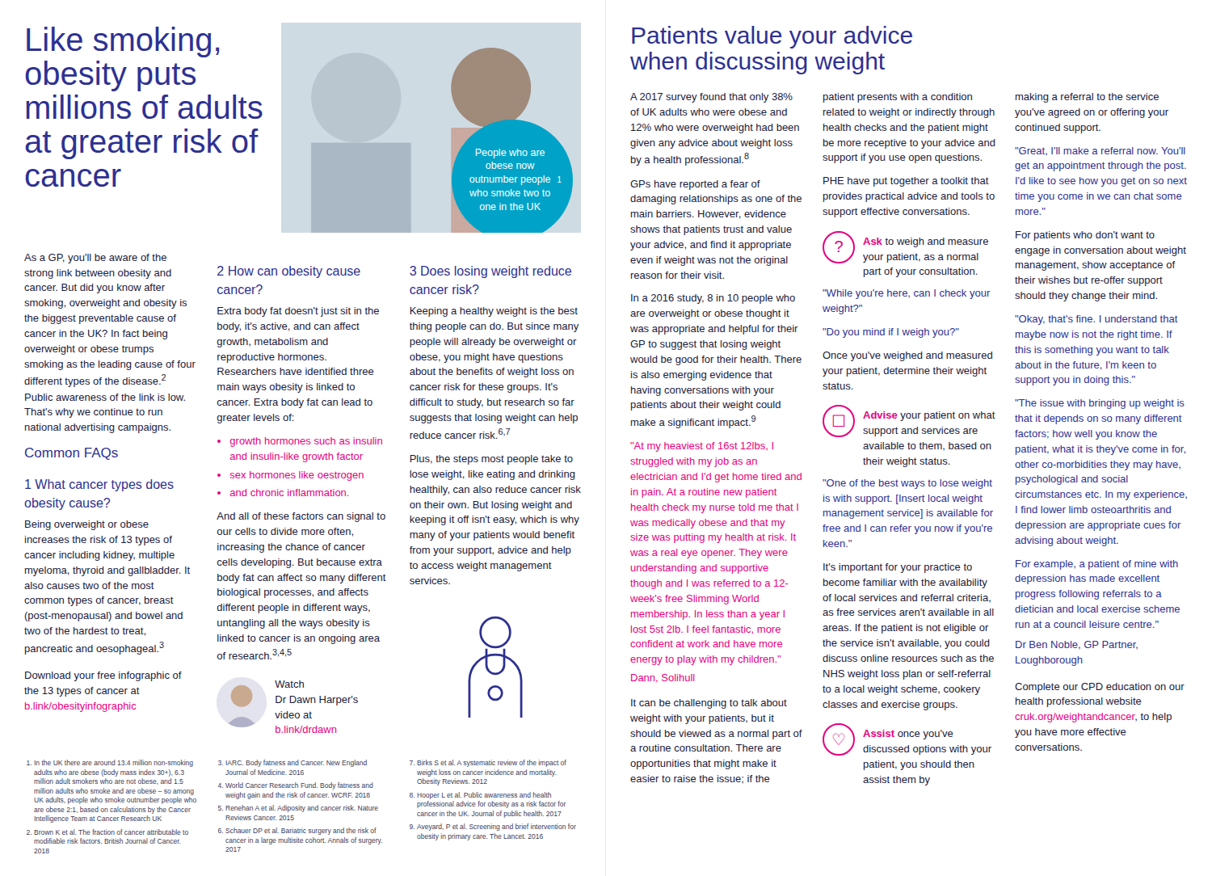Like smoking, obesity puts millions of adults at greater risk of cancer
People who are obese now outnumber people who smoke two to one in the UK1
As a GP, you'll be aware of the strong link between obesity and cancer. But did you know after smoking, overweight and obesity is the biggest preventable cause of cancer in the UK? In fact being overweight or obese trumps smoking as the leading cause of four different types of the disease.2 Public awareness of the link is low. That's why we continue to run national advertising campaigns.
Common FAQs
1 What cancer types does obesity cause?
Being overweight or obese increases the risk of 13 types of cancer including kidney, multiple myeloma, thyroid and gallbladder. It also causes two of the most common types of cancer, breast (post-menopausal) and bowel and two of the hardest to treat, pancreatic and oesophageal.3
Download your free infographic of the 13 types of cancer at b.link/obesityinfographic
2 How can obesity cause cancer?
Extra body fat doesn't just sit in the body, it's active, and can affect growth, metabolism and reproductive hormones. Researchers have identified three main ways obesity is linked to cancer. Extra body fat can lead to greater levels of:
growth hormones such as insulin and insulin-like growth factor
sex hormones like oestrogen
and chronic inflammation.
And all of these factors can signal to our cells to divide more often, increasing the chance of cancer cells developing. But because extra body fat can affect so many different biological processes, and affects different people in different ways, untangling all the ways obesity is linked to cancer is an ongoing area of research.3,4,5
Watch
Dr Dawn Harper's
video at
b.link/drdawn
3 Does losing weight reduce cancer risk?
Keeping a healthy weight is the best thing people can do. But since many people will already be overweight or obese, you might have questions about the benefits of weight loss on cancer risk for these groups. It's difficult to study, but research so far suggests that losing weight can help reduce cancer risk.6,7
Plus, the steps most people take to lose weight, like eating and drinking healthily, can also reduce cancer risk on their own. But losing weight and keeping it off isn't easy, which is why many of your patients would benefit from your support, advice and help to access weight management services.
In the UK there are around 13.4 million non-smoking adults who are obese (body mass index 30+), 6.3 million adult smokers who are not obese, and 1.5 million adults who smoke and are obese – so among UK adults, people who smoke outnumber people who are obese 2:1, based on calculations by the Cancer Intelligence Team at Cancer Research UK
Brown K et al. The fraction of cancer attributable to modifiable risk factors. British Journal of Cancer. 2018
IARC. Body fatness and Cancer. New England Journal of Medicine. 2016
World Cancer Research Fund. Body fatness and weight gain and the risk of cancer. WCRF. 2018
Renehan A et al. Adiposity and cancer risk. Nature Reviews Cancer. 2015
Schauer DP et al. Bariatric surgery and the risk of cancer in a large multisite cohort. Annals of surgery. 2017
Birks S et al. A systematic review of the impact of weight loss on cancer incidence and mortality. Obesity Reviews. 2012
Hooper L et al. Public awareness and health professional advice for obesity as a risk factor for cancer in the UK. Journal of public health. 2017
Aveyard, P et al. Screening and brief intervention for obesity in primary care. The Lancet. 2016
Patients value your advice when discussing weight
A 2017 survey found that only 38% of UK adults who were obese and 12% who were overweight had been given any advice about weight loss by a health professional.8
GPs have reported a fear of damaging relationships as one of the main barriers. However, evidence shows that patients trust and value your advice, and find it appropriate even if weight was not the original reason for their visit.
In a 2016 study, 8 in 10 people who are overweight or obese thought it was appropriate and helpful for their GP to suggest that losing weight would be good for their health. There is also emerging evidence that having conversations with your patients about their weight could make a significant impact.9
"At my heaviest of 16st 12lbs, I struggled with my job as an electrician and I'd get home tired and in pain. At a routine new patient health check my nurse told me that I was medically obese and that my size was putting my health at risk. It was a real eye opener. They were understanding and supportive though and I was referred to a 12-week's free Slimming World membership. In less than a year I lost 5st 2lb. I feel fantastic, more confident at work and have more energy to play with my children." Dann, Solihull
It can be challenging to talk about weight with your patients, but it should be viewed as a normal part of a routine consultation. There are opportunities that might make it easier to raise the issue; if the
patient presents with a condition related to weight or indirectly through health checks and the patient might be more receptive to your advice and support if you use open questions.
PHE have put together a toolkit that provides practical advice and tools to support effective conversations.
?
Ask to weigh and measure your patient, as a normal part of your consultation.
"While you're here, can I check your weight?"
"Do you mind if I weigh you?"
Once you've weighed and measured your patient, determine their weight status.
☐
Advise your patient on what support and services are available to them, based on their weight status.
"One of the best ways to lose weight is with support. [Insert local weight management service] is available for free and I can refer you now if you're keen."
It's important for your practice to become familiar with the availability of local services and referral criteria, as free services aren't available in all areas. If the patient is not eligible or the service isn't available, you could discuss online resources such as the NHS weight loss plan or self-referral to a local weight scheme, cookery classes and exercise groups.
♡
Assist once you've discussed options with your patient, you should then assist them by
making a referral to the service you've agreed on or offering your continued support.
"Great, I'll make a referral now. You'll get an appointment through the post. I'd like to see how you get on so next time you come in we can chat some more."
For patients who don't want to engage in conversation about weight management, show acceptance of their wishes but re-offer support should they change their mind.
"Okay, that's fine. I understand that maybe now is not the right time. If this is something you want to talk about in the future, I'm keen to support you in doing this."
"The issue with bringing up weight is that it depends on so many different factors; how well you know the patient, what it is they've come in for, other co-morbidities they may have, psychological and social circumstances etc. In my experience, I find lower limb osteoarthritis and depression are appropriate cues for advising about weight.
For example, a patient of mine with depression has made excellent progress following referrals to a dietician and local exercise scheme run at a council leisure centre."
Dr Ben Noble, GP Partner, Loughborough
Complete our CPD education on our health professional website cruk.org/weightandcancer, to help you have more effective conversations.